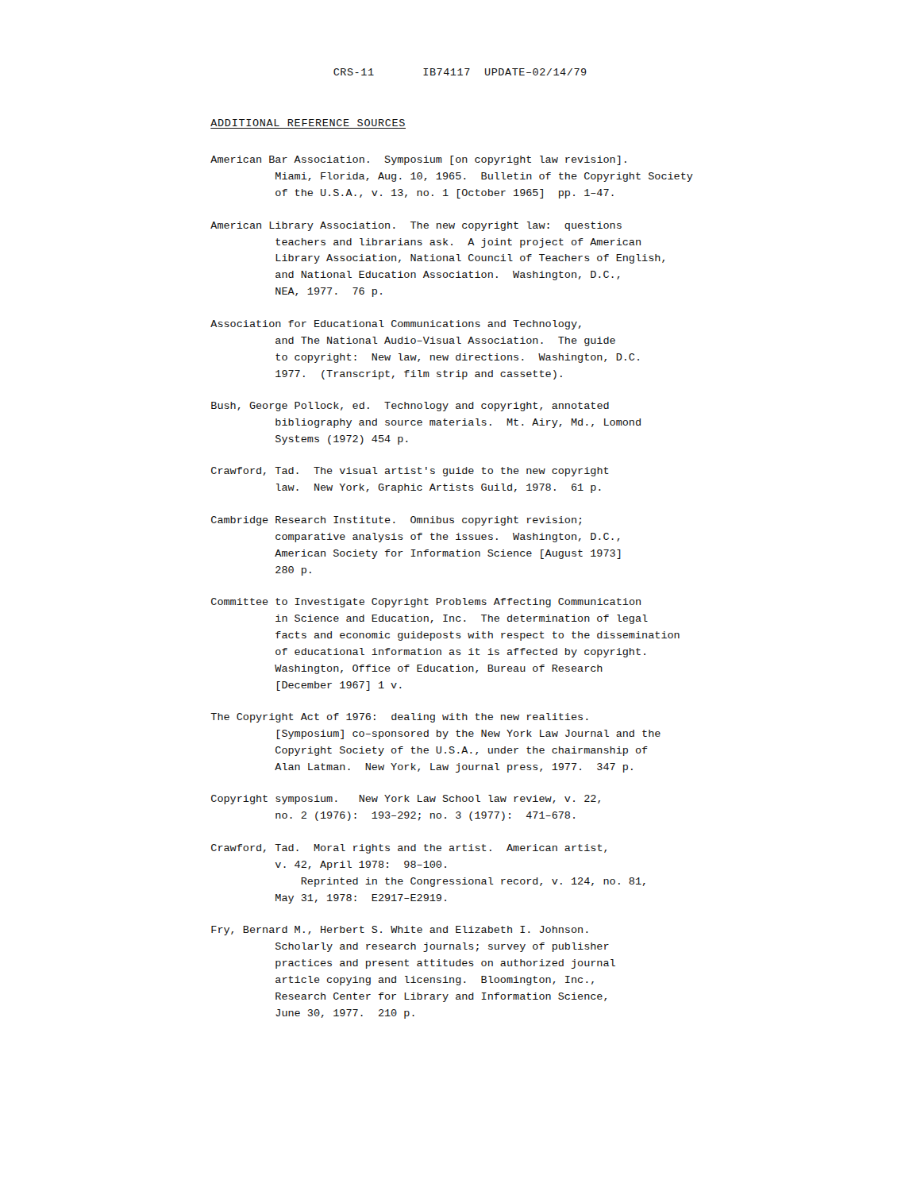CRS-11 IB74117 UPDATE–02/14/79
ADDITIONAL REFERENCE SOURCES
American Bar Association. Symposium [on copyright law revision]. Miami, Florida, Aug. 10, 1965. Bulletin of the Copyright Society of the U.S.A., v. 13, no. 1 [October 1965] pp. 1–47.
American Library Association. The new copyright law: questions teachers and librarians ask. A joint project of American Library Association, National Council of Teachers of English, and National Education Association. Washington, D.C., NEA, 1977. 76 p.
Association for Educational Communications and Technology, and The National Audio–Visual Association. The guide to copyright: New law, new directions. Washington, D.C. 1977. (Transcript, film strip and cassette).
Bush, George Pollock, ed. Technology and copyright, annotated bibliography and source materials. Mt. Airy, Md., Lomond Systems (1972) 454 p.
Crawford, Tad. The visual artist's guide to the new copyright law. New York, Graphic Artists Guild, 1978. 61 p.
Cambridge Research Institute. Omnibus copyright revision; comparative analysis of the issues. Washington, D.C., American Society for Information Science [August 1973] 280 p.
Committee to Investigate Copyright Problems Affecting Communication in Science and Education, Inc. The determination of legal facts and economic guideposts with respect to the dissemination of educational information as it is affected by copyright. Washington, Office of Education, Bureau of Research [December 1967] 1 v.
The Copyright Act of 1976: dealing with the new realities. [Symposium] co–sponsored by the New York Law Journal and the Copyright Society of the U.S.A., under the chairmanship of Alan Latman. New York, Law journal press, 1977. 347 p.
Copyright symposium. New York Law School law review, v. 22, no. 2 (1976): 193–292; no. 3 (1977): 471–678.
Crawford, Tad. Moral rights and the artist. American artist, v. 42, April 1978: 98–100. Reprinted in the Congressional record, v. 124, no. 81, May 31, 1978: E2917–E2919.
Fry, Bernard M., Herbert S. White and Elizabeth I. Johnson. Scholarly and research journals; survey of publisher practices and present attitudes on authorized journal article copying and licensing. Bloomington, Inc., Research Center for Library and Information Science, June 30, 1977. 210 p.